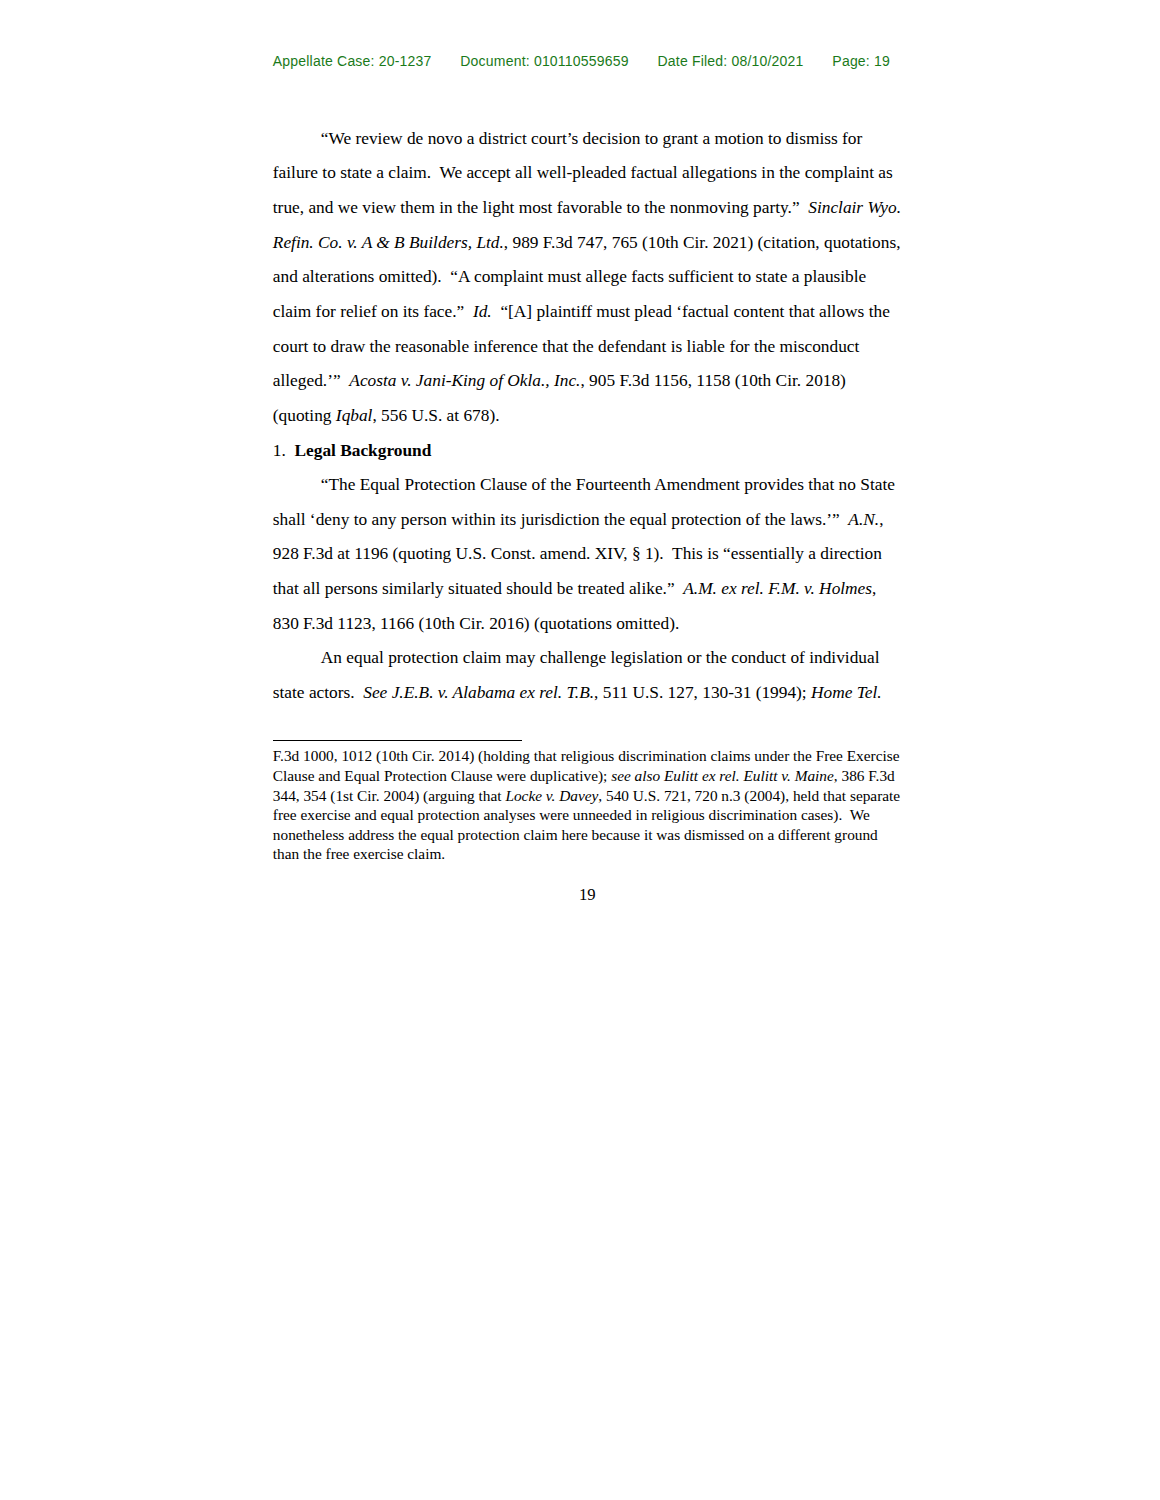Appellate Case: 20-1237 Document: 010110559659 Date Filed: 08/10/2021 Page: 19
“We review de novo a district court’s decision to grant a motion to dismiss for failure to state a claim. We accept all well-pleaded factual allegations in the complaint as true, and we view them in the light most favorable to the nonmoving party.” Sinclair Wyo. Refin. Co. v. A & B Builders, Ltd., 989 F.3d 747, 765 (10th Cir. 2021) (citation, quotations, and alterations omitted). “A complaint must allege facts sufficient to state a plausible claim for relief on its face.” Id. “[A] plaintiff must plead ‘factual content that allows the court to draw the reasonable inference that the defendant is liable for the misconduct alleged.’” Acosta v. Jani-King of Okla., Inc., 905 F.3d 1156, 1158 (10th Cir. 2018) (quoting Iqbal, 556 U.S. at 678).
1. Legal Background
“The Equal Protection Clause of the Fourteenth Amendment provides that no State shall ‘deny to any person within its jurisdiction the equal protection of the laws.’” A.N., 928 F.3d at 1196 (quoting U.S. Const. amend. XIV, § 1). This is “essentially a direction that all persons similarly situated should be treated alike.” A.M. ex rel. F.M. v. Holmes, 830 F.3d 1123, 1166 (10th Cir. 2016) (quotations omitted).
An equal protection claim may challenge legislation or the conduct of individual state actors. See J.E.B. v. Alabama ex rel. T.B., 511 U.S. 127, 130-31 (1994); Home Tel.
F.3d 1000, 1012 (10th Cir. 2014) (holding that religious discrimination claims under the Free Exercise Clause and Equal Protection Clause were duplicative); see also Eulitt ex rel. Eulitt v. Maine, 386 F.3d 344, 354 (1st Cir. 2004) (arguing that Locke v. Davey, 540 U.S. 721, 720 n.3 (2004), held that separate free exercise and equal protection analyses were unneeded in religious discrimination cases). We nonetheless address the equal protection claim here because it was dismissed on a different ground than the free exercise claim.
19